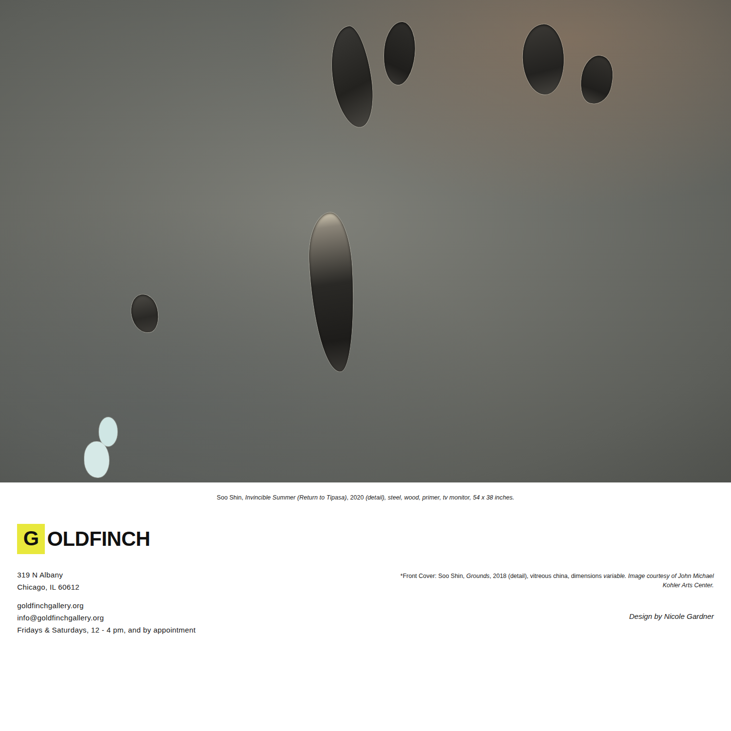Soo Shin, Invincible Summer (Return to Tipasa), 2020 (detail), steel, wood, primer, tv monitor, 54 x 38 inches.
GOLDFINCH
319 N Albany Chicago, IL 60612 goldfinchgallery.org
info@goldfinchgallery.org
Fridays & Saturdays, 12 - 4 pm, and by appointment
*Front Cover: Soo Shin, Grounds, 2018 (detail), vitreous china, dimensions variable. Image courtesy of John Michael Kohler Arts Center.
Design by Nicole Gardner